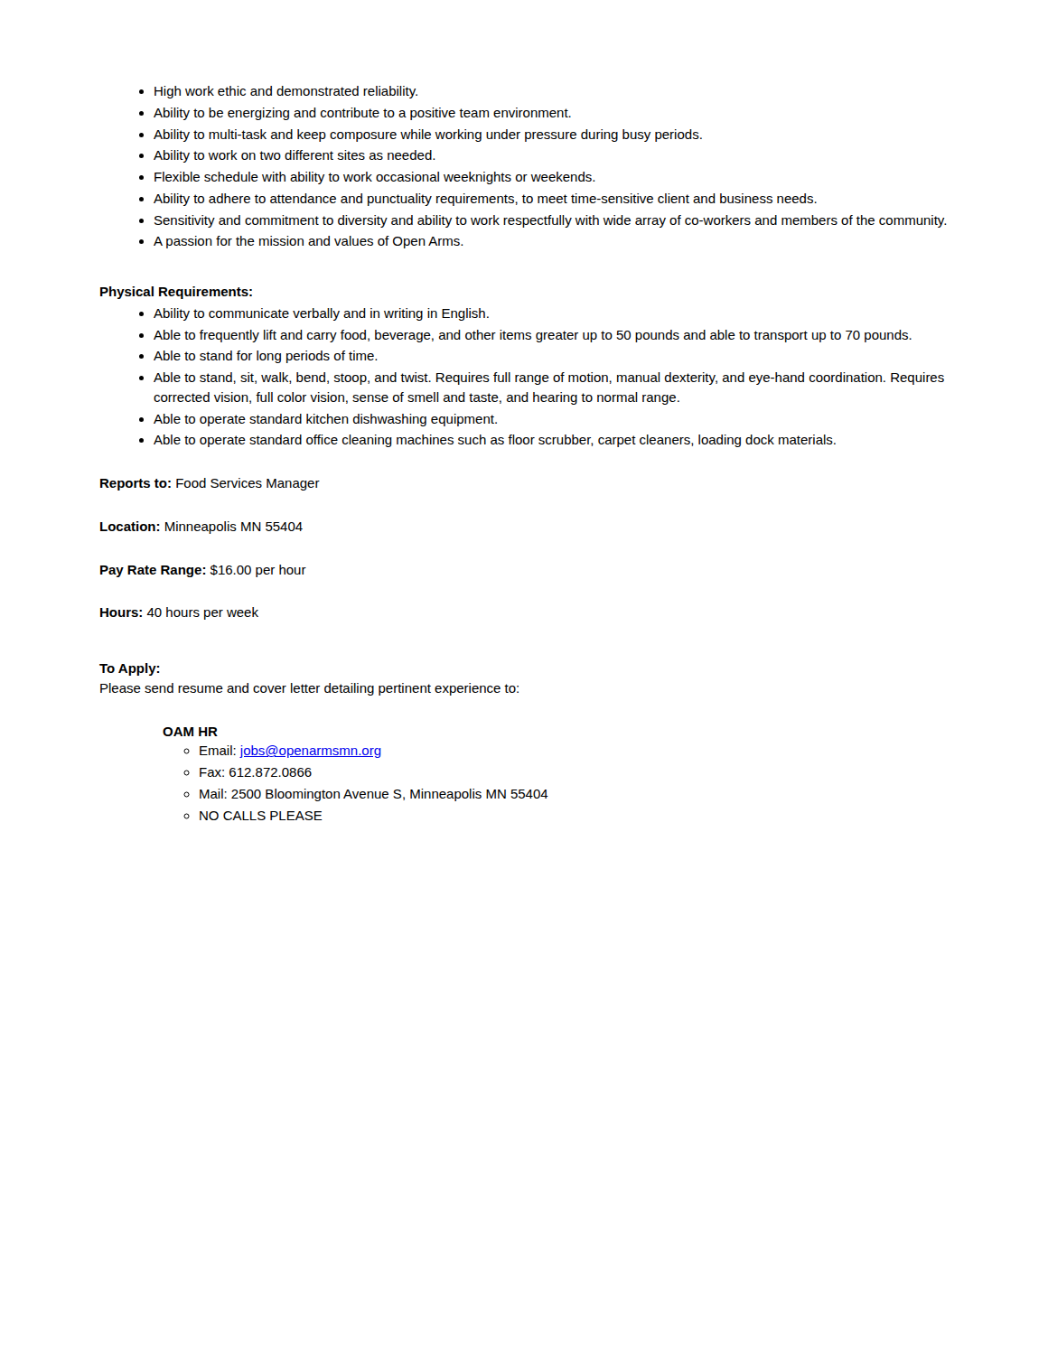High work ethic and demonstrated reliability.
Ability to be energizing and contribute to a positive team environment.
Ability to multi-task and keep composure while working under pressure during busy periods.
Ability to work on two different sites as needed.
Flexible schedule with ability to work occasional weeknights or weekends.
Ability to adhere to attendance and punctuality requirements, to meet time-sensitive client and business needs.
Sensitivity and commitment to diversity and ability to work respectfully with wide array of co-workers and members of the community.
A passion for the mission and values of Open Arms.
Physical Requirements:
Ability to communicate verbally and in writing in English.
Able to frequently lift and carry food, beverage, and other items greater up to 50 pounds and able to transport up to 70 pounds.
Able to stand for long periods of time.
Able to stand, sit, walk, bend, stoop, and twist. Requires full range of motion, manual dexterity, and eye-hand coordination. Requires corrected vision, full color vision, sense of smell and taste, and hearing to normal range.
Able to operate standard kitchen dishwashing equipment.
Able to operate standard office cleaning machines such as floor scrubber, carpet cleaners, loading dock materials.
Reports to: Food Services Manager
Location: Minneapolis MN 55404
Pay Rate Range: $16.00 per hour
Hours: 40 hours per week
To Apply:
Please send resume and cover letter detailing pertinent experience to:
OAM HR
Email: jobs@openarmsmn.org
Fax: 612.872.0866
Mail: 2500 Bloomington Avenue S, Minneapolis MN 55404
NO CALLS PLEASE